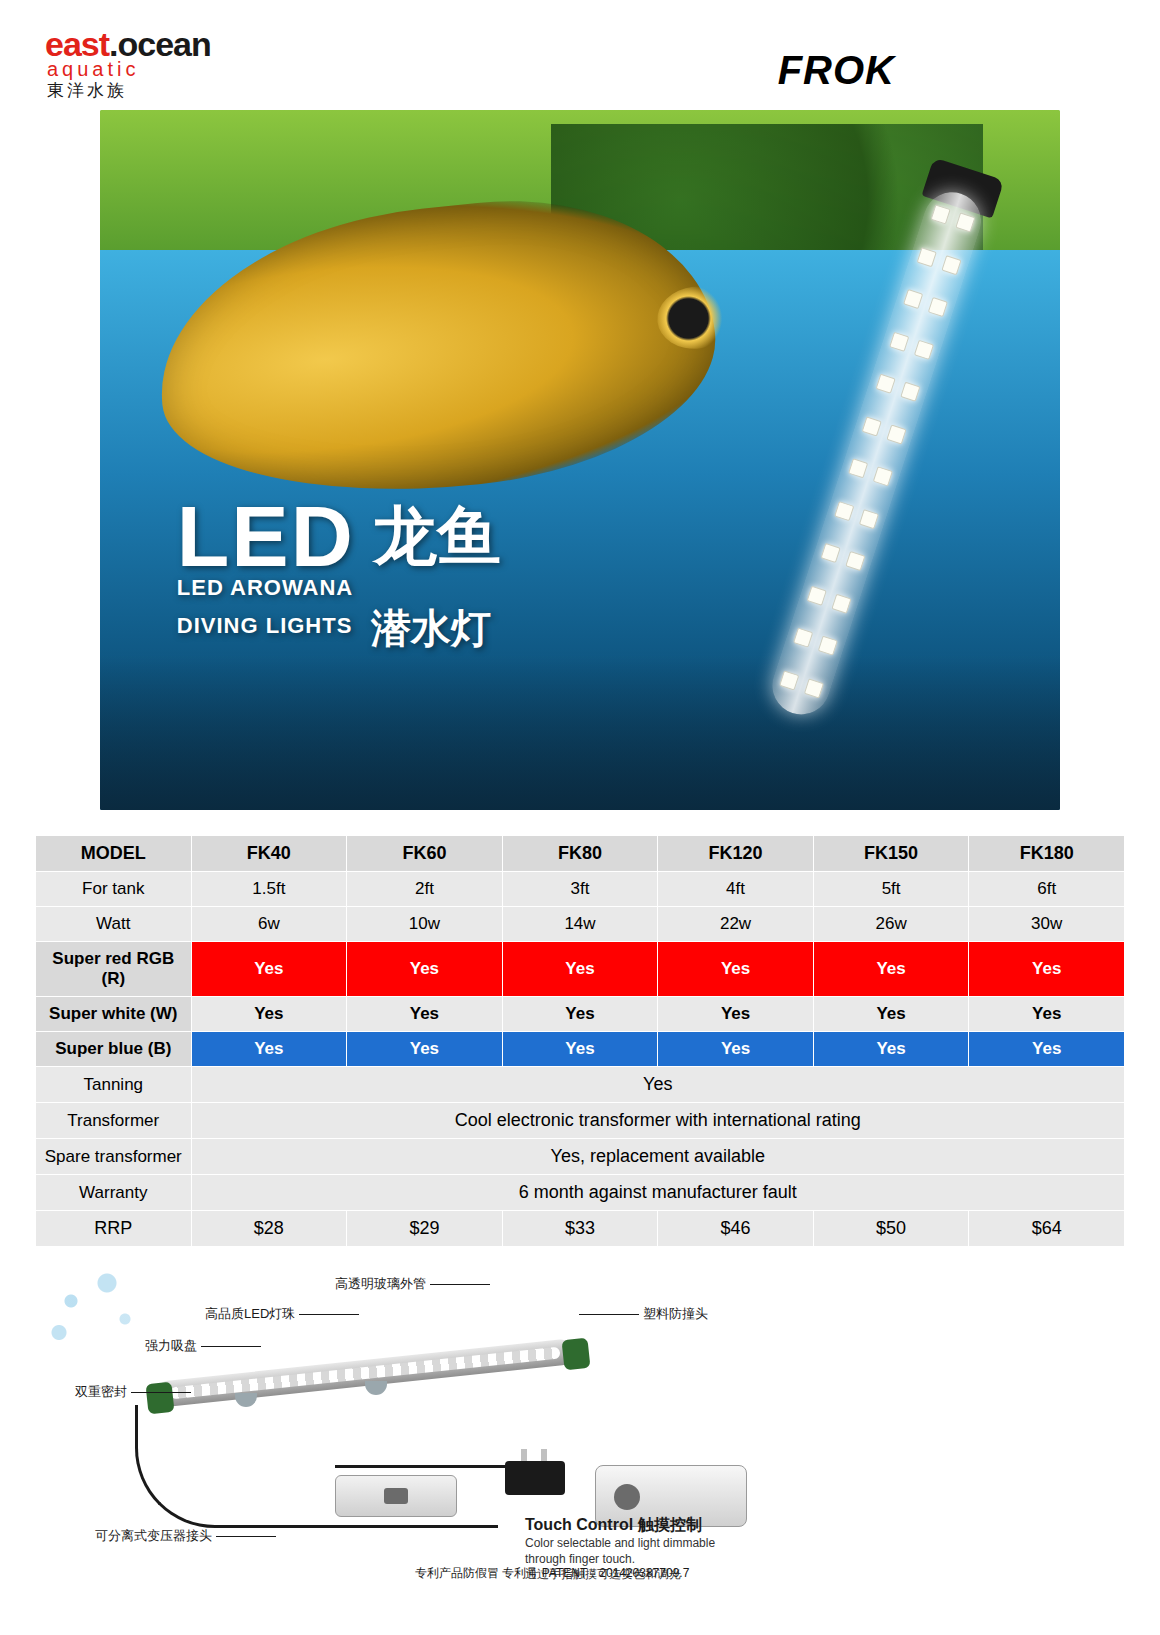east.ocean
aquatic
東洋水族
FROK
LED 龙鱼
LED AROWANA
DIVING LIGHTS 潜水灯
| MODEL | FK40 | FK60 | FK80 | FK120 | FK150 | FK180 |
| --- | --- | --- | --- | --- | --- | --- |
| For tank | 1.5ft | 2ft | 3ft | 4ft | 5ft | 6ft |
| Watt | 6w | 10w | 14w | 22w | 26w | 30w |
| Super red RGB (R) | Yes | Yes | Yes | Yes | Yes | Yes |
| Super white (W) | Yes | Yes | Yes | Yes | Yes | Yes |
| Super blue (B) | Yes | Yes | Yes | Yes | Yes | Yes |
| Tanning | Yes |
| Transformer | Cool electronic transformer with international rating |
| Spare transformer | Yes, replacement available |
| Warranty | 6 month against manufacturer fault |
| RRP | $28 | $29 | $33 | $46 | $50 | $64 |
高透明玻璃外管
高品质LED灯珠
强力吸盘
双重密封
塑料防撞头
可分离式变压器接头
Touch Control 触摸控制
Color selectable and light dimmable
through finger touch.
通过手指触摸可选变色和调光
专利产品防假冒 专利号 PATENT：201420387709.7